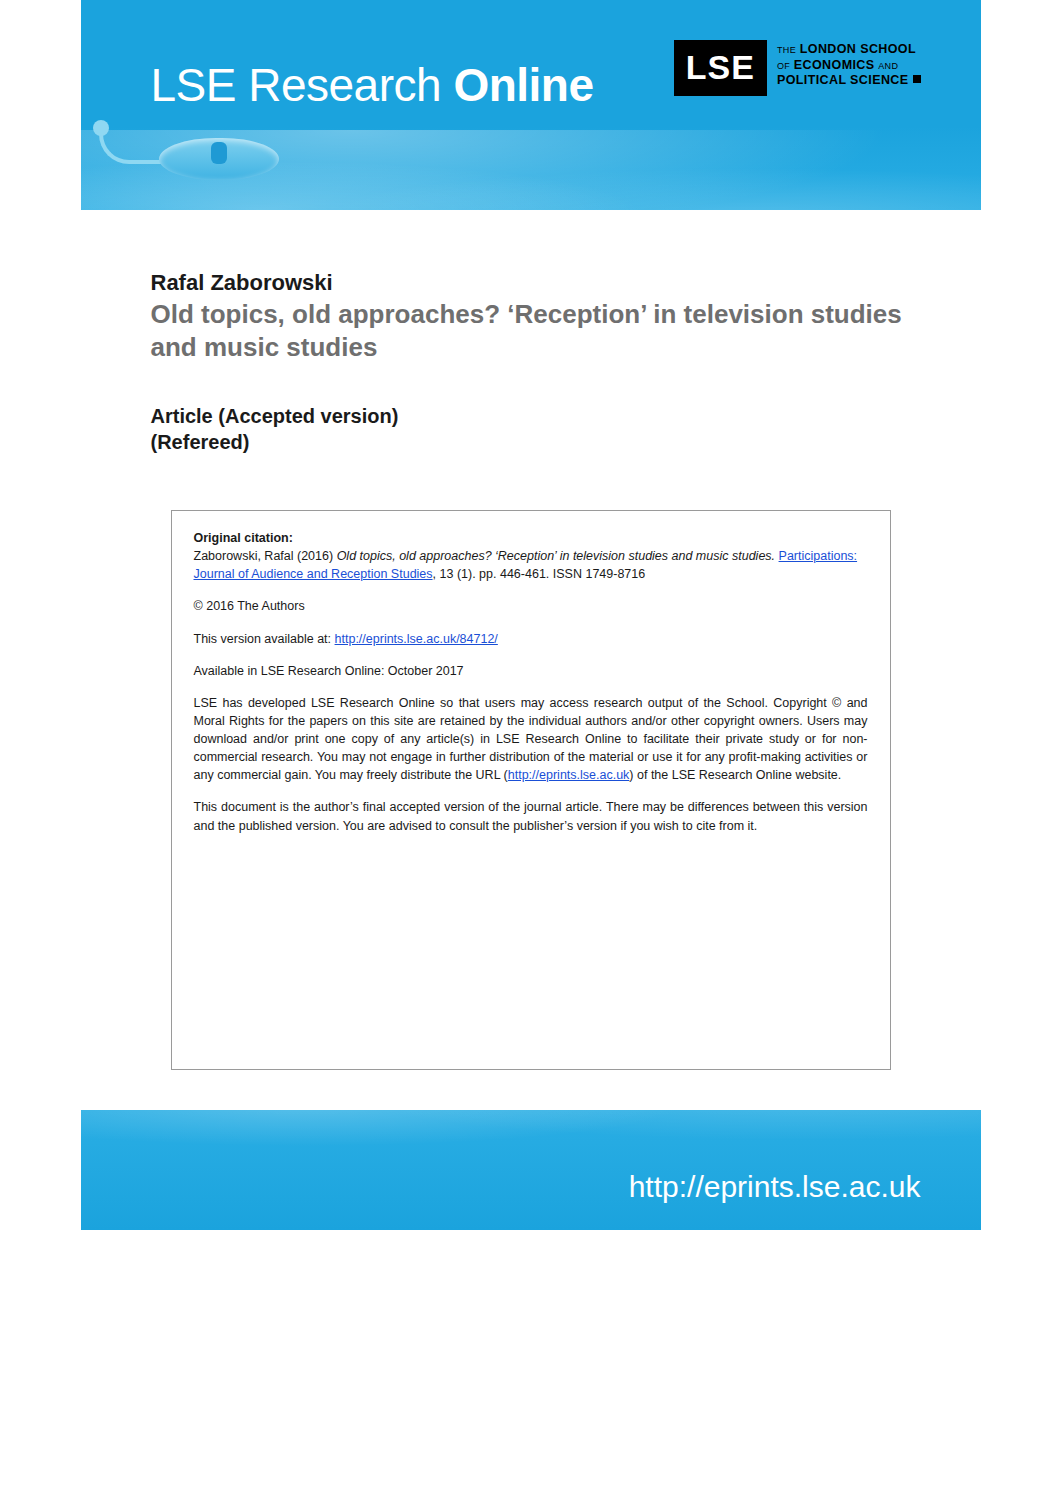LSE Research Online
LSE
THE LONDON SCHOOL
OF ECONOMICS AND
POLITICAL SCIENCE
Rafal Zaborowski
Old topics, old approaches? ‘Reception’ in television studies and music studies
Article (Accepted version)
(Refereed)
Original citation:
Zaborowski, Rafal (2016) Old topics, old approaches? ‘Reception’ in television studies and music studies. Participations: Journal of Audience and Reception Studies, 13 (1). pp. 446-461. ISSN 1749-8716
© 2016 The Authors
This version available at: http://eprints.lse.ac.uk/84712/
Available in LSE Research Online: October 2017
LSE has developed LSE Research Online so that users may access research output of the School. Copyright © and Moral Rights for the papers on this site are retained by the individual authors and/or other copyright owners. Users may download and/or print one copy of any article(s) in LSE Research Online to facilitate their private study or for non-commercial research. You may not engage in further distribution of the material or use it for any profit-making activities or any commercial gain. You may freely distribute the URL (http://eprints.lse.ac.uk) of the LSE Research Online website.
This document is the author’s final accepted version of the journal article. There may be differences between this version and the published version. You are advised to consult the publisher’s version if you wish to cite from it.
http://eprints.lse.ac.uk